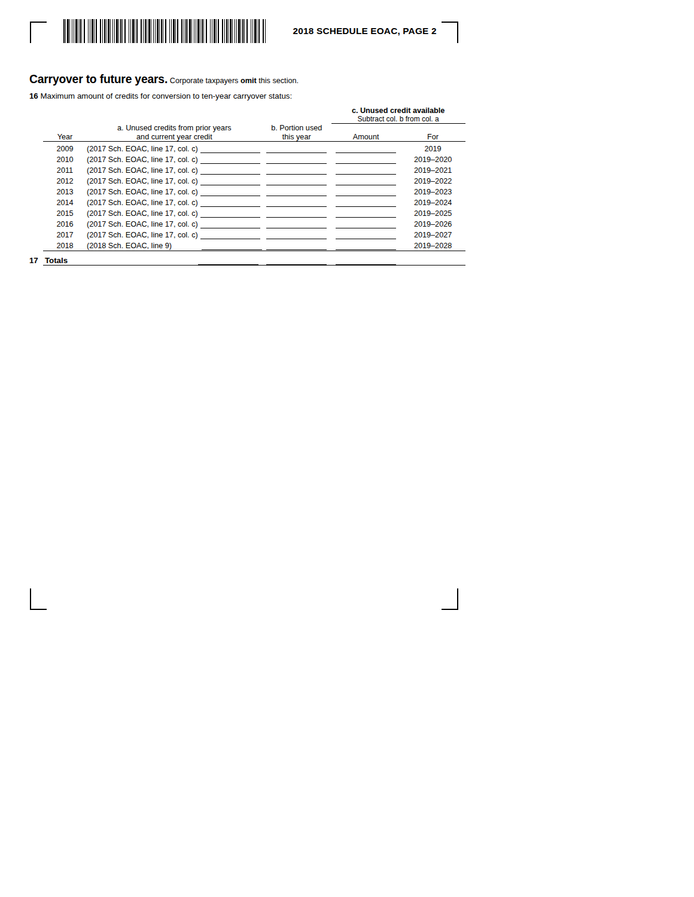2018 SCHEDULE EOAC, PAGE 2
Carryover to future years. Corporate taxpayers omit this section.
16 Maximum amount of credits for conversion to ten-year carryover status:
| | | | c. Unused credit available Subtract col. b from col. a |
| --- | --- | --- | --- |
| Year | a. Unused credits from prior years and current year credit | b. Portion used this year | Amount | For |
| 2009 | (2017 Sch. EOAC, line 17, col. c) | | | 2019 |
| 2010 | (2017 Sch. EOAC, line 17, col. c) | | | 2019–2020 |
| 2011 | (2017 Sch. EOAC, line 17, col. c) | | | 2019–2021 |
| 2012 | (2017 Sch. EOAC, line 17, col. c) | | | 2019–2022 |
| 2013 | (2017 Sch. EOAC, line 17, col. c) | | | 2019–2023 |
| 2014 | (2017 Sch. EOAC, line 17, col. c) | | | 2019–2024 |
| 2015 | (2017 Sch. EOAC, line 17, col. c) | | | 2019–2025 |
| 2016 | (2017 Sch. EOAC, line 17, col. c) | | | 2019–2026 |
| 2017 | (2017 Sch. EOAC, line 17, col. c) | | | 2019–2027 |
| 2018 | (2018 Sch. EOAC, line 9) | | | 2019–2028 |
| 17 Totals | | | | |